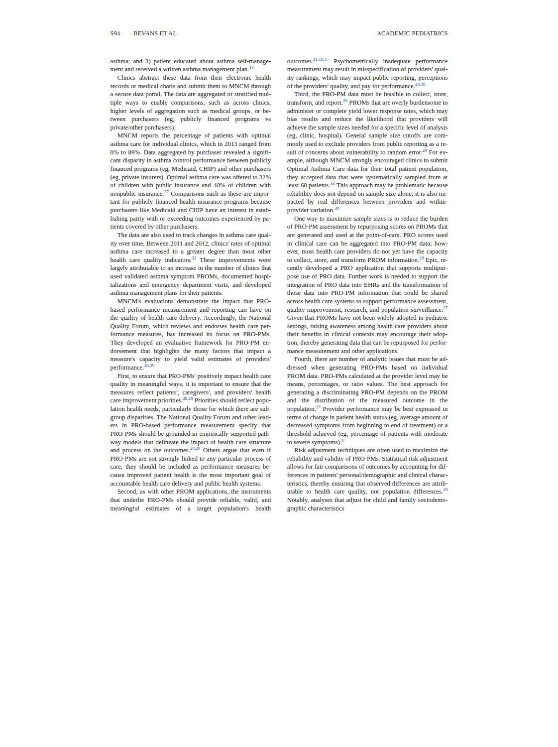S94 Bevans et al
Academic Pediatrics
asthma; and 3) patient educated about asthma self-management and received a written asthma management plan.33
Clinics abstract these data from their electronic health records or medical charts and submit them to MNCM through a secure data portal. The data are aggregated or stratified multiple ways to enable comparisons, such as across clinics, higher levels of aggregation such as medical groups, or between purchasers (eg, publicly financed programs vs private/other purchasers).
MNCM reports the percentage of patients with optimal asthma care for individual clinics, which in 2013 ranged from 0% to 89%. Data aggregated by purchaser revealed a significant disparity in asthma control performance between publicly financed programs (eg, Medicaid, CHIP) and other purchasers (eg, private insurers). Optimal asthma care was offered to 32% of children with public insurance and 40% of children with nonpublic insurance.37 Comparisons such as these are important for publicly financed health insurance programs because purchasers like Medicaid and CHIP have an interest in establishing parity with or exceeding outcomes experienced by patients covered by other purchasers.
The data are also used to track changes in asthma care quality over time. Between 2011 and 2012, clinics' rates of optimal asthma care increased to a greater degree than most other health care quality indicators.33 These improvements were largely attributable to an increase in the number of clinics that used validated asthma symptom PROMs, documented hospitalizations and emergency department visits, and developed asthma management plans for their patients.
MNCM's evaluations demonstrate the impact that PRO-based performance measurement and reporting can have on the quality of health care delivery. Accordingly, the National Quality Forum, which reviews and endorses health care performance measures, has increased its focus on PRO-PMs. They developed an evaluative framework for PRO-PM endorsement that highlights the many factors that impact a measure's capacity to yield valid estimates of providers' performance.28,29
First, to ensure that PRO-PMs' positively impact health care quality in meaningful ways, it is important to ensure that the measures reflect patients', caregivers', and providers' health care improvement priorities.28,29 Priorities should reflect population health needs, particularly those for which there are subgroup disparities. The National Quality Forum and other leaders in PRO-based performance measurement specify that PRO-PMs should be grounded in empirically supported pathway models that delineate the impact of health care structure and process on the outcomes.28,29 Others argue that even if PRO-PMs are not strongly linked to any particular process of care, they should be included as performance measures because improved patient health is the most important goal of accountable health care delivery and public health systems.
Second, as with other PROM applications, the instruments that underlie PRO-PMs should provide reliable, valid, and meaningful estimates of a target population's health outcomes.11,16,17 Psychometrically inadequate performance measurement may result in misspecification of providers' quality rankings, which may impact public reporting, perceptions of the providers' quality, and pay for performance.29,38
Third, the PRO-PM data must be feasible to collect, store, transform, and report.29 PROMs that are overly burdensome to administer or complete yield lower response rates, which may bias results and reduce the likelihood that providers will achieve the sample sizes needed for a specific level of analysis (eg, clinic, hospital). General sample size cutoffs are commonly used to exclude providers from public reporting as a result of concerns about vulnerability to random error.29 For example, although MNCM strongly encouraged clinics to submit Optimal Asthma Care data for their total patient population, they accepted data that were systematically sampled from at least 60 patients.33 This approach may be problematic because reliability does not depend on sample size alone; it is also impacted by real differences between providers and within-provider variation.38
One way to maximize sample sizes is to reduce the burden of PRO-PM assessment by repurposing scores on PROMs that are generated and used at the point-of-care. PRO scores used in clinical care can be aggregated into PRO-PM data; however, most health care providers do not yet have the capacity to collect, store, and transform PROM information.28 Epic, recently developed a PRO application that supports multipurpose use of PRO data. Further work is needed to support the integration of PRO data into EHRs and the transformation of those data into PRO-PM information that could be shared across health care systems to support performance assessment, quality improvement, research, and population surveillance.27 Given that PROMs have not been widely adopted in pediatric settings, raising awareness among health care providers about their benefits in clinical contexts may encourage their adoption, thereby generating data that can be repurposed for performance measurement and other applications.
Fourth, there are number of analytic issues that must be addressed when generating PRO-PMs based on individual PROM data. PRO-PMs calculated at the provider level may be means, percentages, or ratio values. The best approach for generating a discriminating PRO-PM depends on the PROM and the distribution of the measured outcome in the population.29 Provider performance may be best expressed in terms of change in patient health status (eg, average amount of decreased symptoms from beginning to end of treatment) or a threshold achieved (eg, percentage of patients with moderate to severe symptoms).8
Risk adjustment techniques are often used to maximize the reliability and validity of PRO-PMs. Statistical risk adjustment allows for fair comparisons of outcomes by accounting for differences in patients' personal/demographic and clinical characteristics, thereby ensuring that observed differences are attributable to health care quality, not population differences.29 Notably, analyses that adjust for child and family sociodemographic characteristics